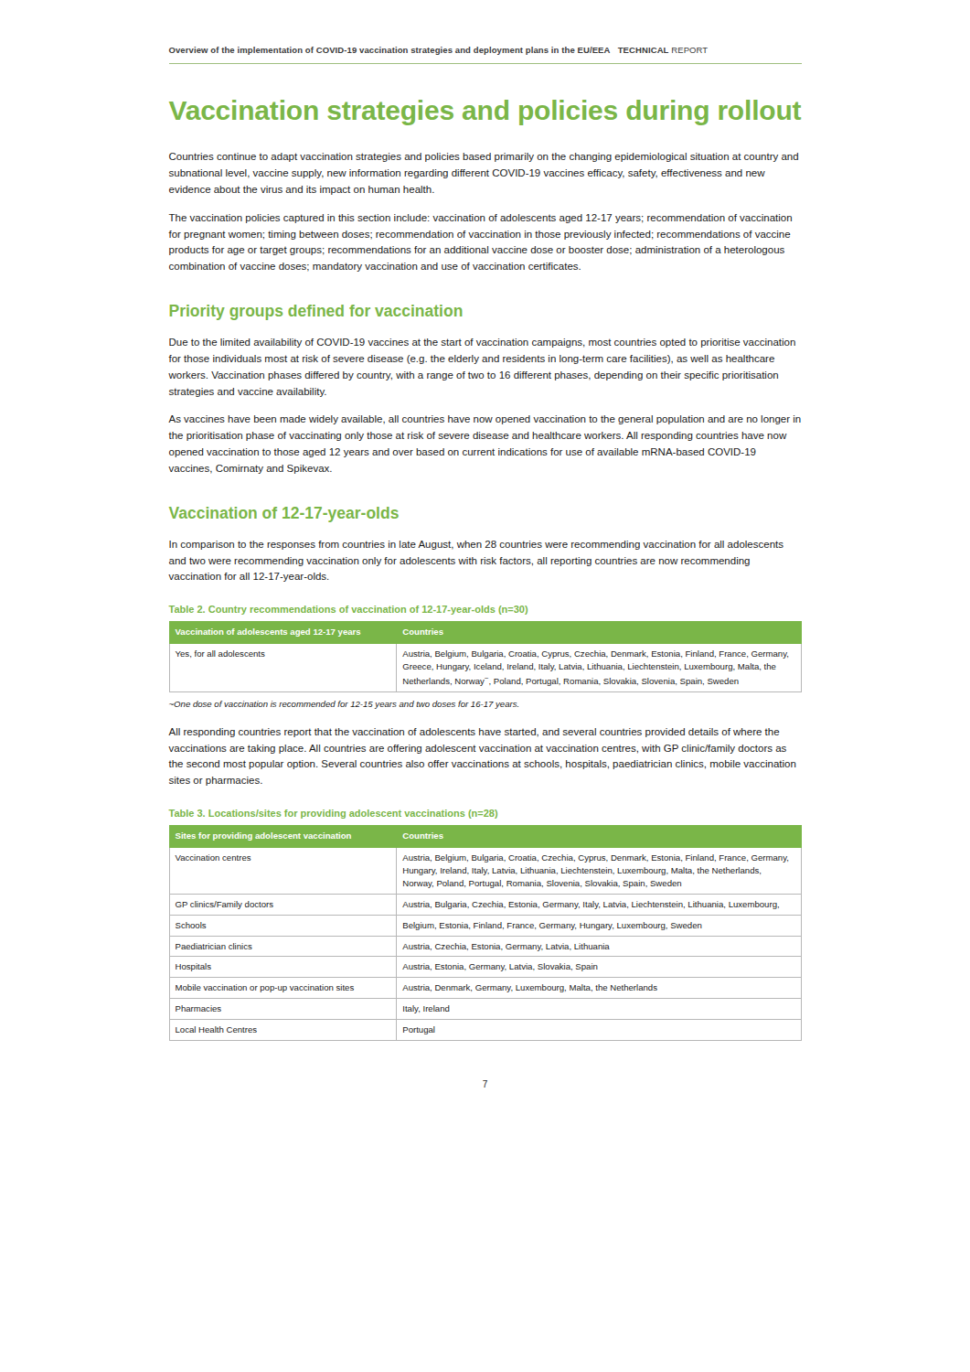Overview of the implementation of COVID-19 vaccination strategies and deployment plans in the EU/EEA TECHNICAL REPORT
Vaccination strategies and policies during rollout
Countries continue to adapt vaccination strategies and policies based primarily on the changing epidemiological situation at country and subnational level, vaccine supply, new information regarding different COVID-19 vaccines efficacy, safety, effectiveness and new evidence about the virus and its impact on human health.
The vaccination policies captured in this section include: vaccination of adolescents aged 12-17 years; recommendation of vaccination for pregnant women; timing between doses; recommendation of vaccination in those previously infected; recommendations of vaccine products for age or target groups; recommendations for an additional vaccine dose or booster dose; administration of a heterologous combination of vaccine doses; mandatory vaccination and use of vaccination certificates.
Priority groups defined for vaccination
Due to the limited availability of COVID-19 vaccines at the start of vaccination campaigns, most countries opted to prioritise vaccination for those individuals most at risk of severe disease (e.g. the elderly and residents in long-term care facilities), as well as healthcare workers. Vaccination phases differed by country, with a range of two to 16 different phases, depending on their specific prioritisation strategies and vaccine availability.
As vaccines have been made widely available, all countries have now opened vaccination to the general population and are no longer in the prioritisation phase of vaccinating only those at risk of severe disease and healthcare workers. All responding countries have now opened vaccination to those aged 12 years and over based on current indications for use of available mRNA-based COVID-19 vaccines, Comirnaty and Spikevax.
Vaccination of 12-17-year-olds
In comparison to the responses from countries in late August, when 28 countries were recommending vaccination for all adolescents and two were recommending vaccination only for adolescents with risk factors, all reporting countries are now recommending vaccination for all 12-17-year-olds.
Table 2. Country recommendations of vaccination of 12-17-year-olds (n=30)
| Vaccination of adolescents aged 12-17 years | Countries |
| --- | --- |
| Yes, for all adolescents | Austria, Belgium, Bulgaria, Croatia, Cyprus, Czechia, Denmark, Estonia, Finland, France, Germany, Greece, Hungary, Iceland, Ireland, Italy, Latvia, Lithuania, Liechtenstein, Luxembourg, Malta, the Netherlands, Norway ~ , Poland, Portugal, Romania, Slovakia, Slovenia, Spain, Sweden |
~One dose of vaccination is recommended for 12-15 years and two doses for 16-17 years.
All responding countries report that the vaccination of adolescents have started, and several countries provided details of where the vaccinations are taking place. All countries are offering adolescent vaccination at vaccination centres, with GP clinic/family doctors as the second most popular option. Several countries also offer vaccinations at schools, hospitals, paediatrician clinics, mobile vaccination sites or pharmacies.
Table 3. Locations/sites for providing adolescent vaccinations (n=28)
| Sites for providing adolescent vaccination | Countries |
| --- | --- |
| Vaccination centres | Austria, Belgium, Bulgaria, Croatia, Czechia, Cyprus, Denmark, Estonia, Finland, France, Germany, Hungary, Ireland, Italy, Latvia, Lithuania, Liechtenstein, Luxembourg, Malta, the Netherlands, Norway, Poland, Portugal, Romania, Slovenia, Slovakia, Spain, Sweden |
| GP clinics/Family doctors | Austria, Bulgaria, Czechia, Estonia, Germany, Italy, Latvia, Liechtenstein, Lithuania, Luxembourg, |
| Schools | Belgium, Estonia, Finland, France, Germany, Hungary, Luxembourg, Sweden |
| Paediatrician clinics | Austria, Czechia, Estonia, Germany, Latvia, Lithuania |
| Hospitals | Austria, Estonia, Germany, Latvia, Slovakia, Spain |
| Mobile vaccination or pop-up vaccination sites | Austria, Denmark, Germany, Luxembourg, Malta, the Netherlands |
| Pharmacies | Italy, Ireland |
| Local Health Centres | Portugal |
7